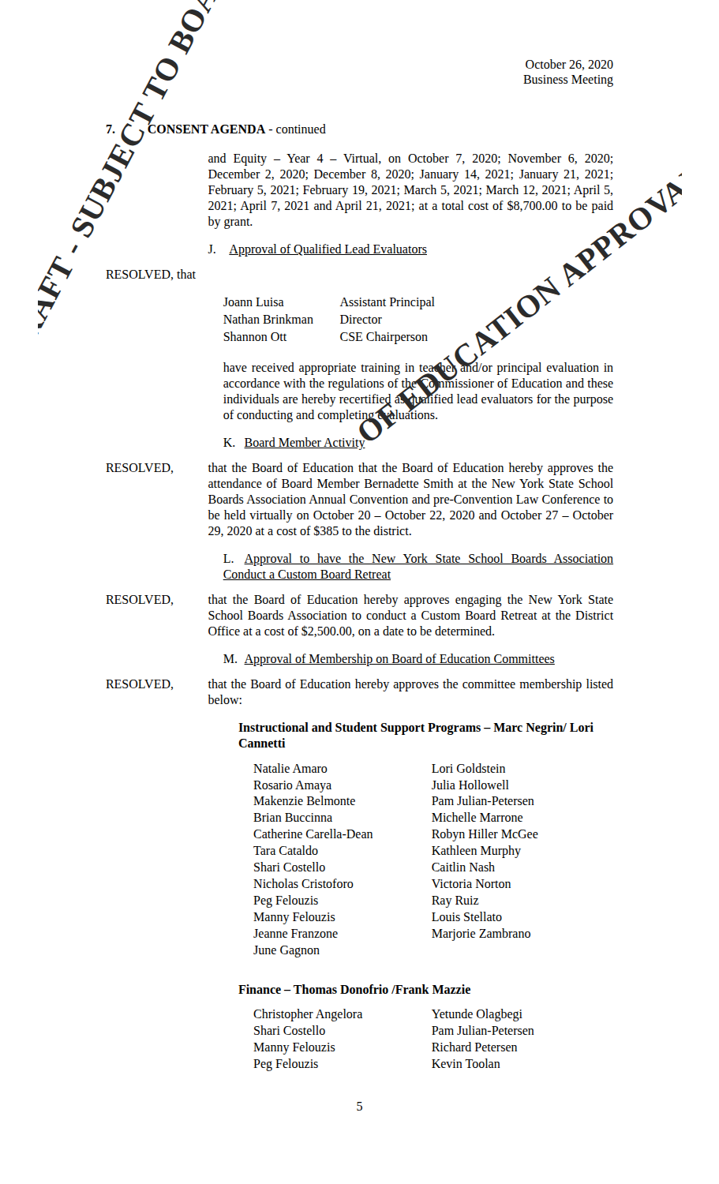October 26, 2020
Business Meeting
7.
CONSENT AGENDA
- continued
and Equity – Year 4 – Virtual, on October 7, 2020; November 6, 2020; December 2, 2020; December 8, 2020; January 14, 2021; January 21, 2021; February 5, 2021; February 19, 2021; March 5, 2021; March 12, 2021; April 5, 2021; April 7, 2021 and April 21, 2021; at a total cost of $8,700.00 to be paid by grant.
J. Approval of Qualified Lead Evaluators
RESOLVED, that
| Joann Luisa | Assistant Principal |
| Nathan Brinkman | Director |
| Shannon Ott | CSE Chairperson |
have received appropriate training in teacher and/or principal evaluation in accordance with the regulations of the Commissioner of Education and these individuals are hereby recertified as qualified lead evaluators for the purpose of conducting and completing evaluations.
K. Board Member Activity
RESOLVED,
that the Board of Education that the Board of Education hereby approves the attendance of Board Member Bernadette Smith at the New York State School Boards Association Annual Convention and pre-Convention Law Conference to be held virtually on October 20 – October 22, 2020 and October 27 – October 29, 2020 at a cost of $385 to the district.
L. Approval to have the New York State School Boards Association Conduct a Custom Board Retreat
RESOLVED,
that the Board of Education hereby approves engaging the New York State School Boards Association to conduct a Custom Board Retreat at the District Office at a cost of $2,500.00, on a date to be determined.
M. Approval of Membership on Board of Education Committees
RESOLVED,
that the Board of Education hereby approves the committee membership listed below:
Instructional and Student Support Programs – Marc Negrin/ Lori Cannetti
| Natalie Amaro | Lori Goldstein |
| Rosario Amaya | Julia Hollowell |
| Makenzie Belmonte | Pam Julian-Petersen |
| Brian Buccinna | Michelle Marrone |
| Catherine Carella-Dean | Robyn Hiller McGee |
| Tara Cataldo | Kathleen Murphy |
| Shari Costello | Caitlin Nash |
| Nicholas Cristoforo | Victoria Norton |
| Peg Felouzis | Ray Ruiz |
| Manny Felouzis | Louis Stellato |
| Jeanne Franzone | Marjorie Zambrano |
| June Gagnon | |
Finance – Thomas Donofrio /Frank Mazzie
| Christopher Angelora | Yetunde Olagbegi |
| Shari Costello | Pam Julian-Petersen |
| Manny Felouzis | Richard Petersen |
| Peg Felouzis | Kevin Toolan |
5
DRAFT - SUBJECT TO BOARD
OF EDUCATION APPROVAL